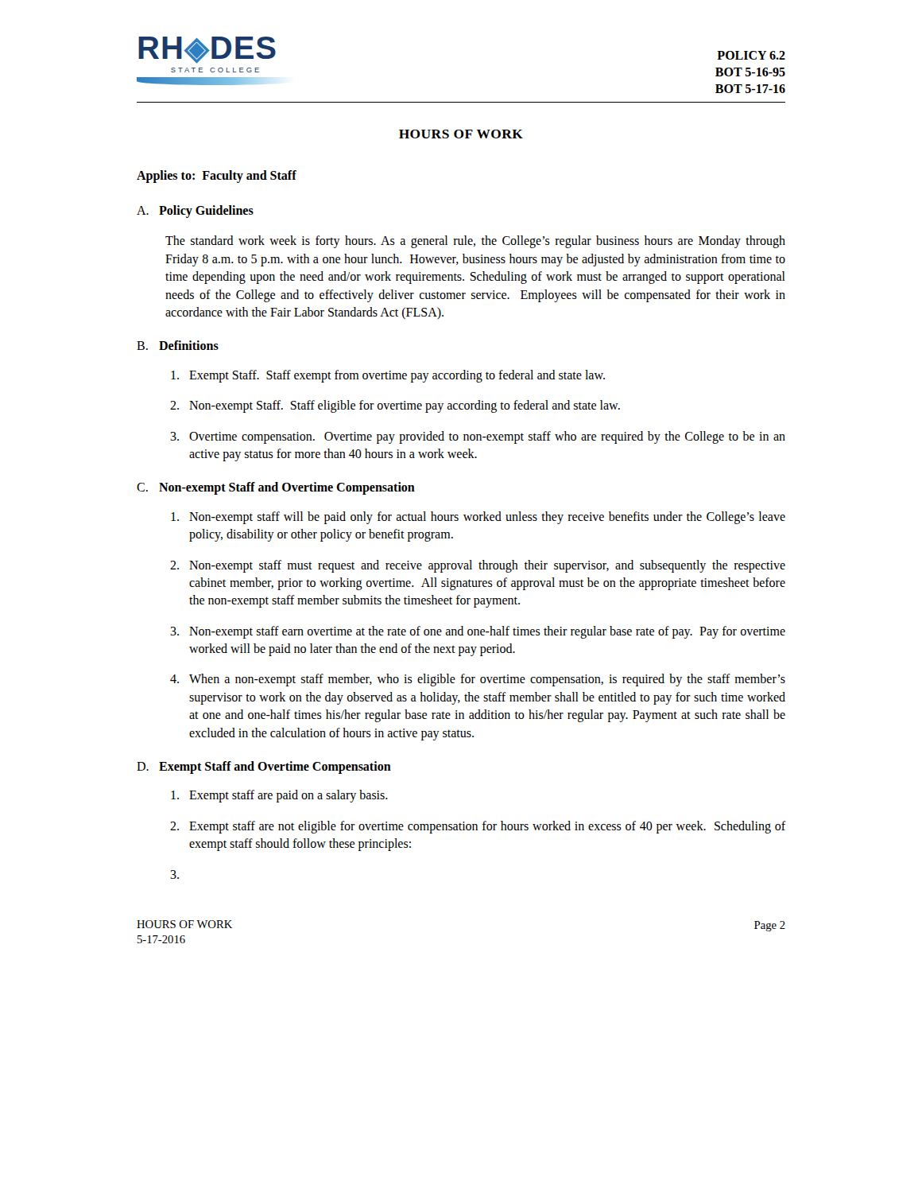RH◈DES
STATE COLLEGE
POLICY 6.2
BOT 5-16-95
BOT 5-17-16
HOURS OF WORK
Applies to: Faculty and Staff
A. Policy Guidelines
The standard work week is forty hours. As a general rule, the College’s regular business hours are Monday through Friday 8 a.m. to 5 p.m. with a one hour lunch. However, business hours may be adjusted by administration from time to time depending upon the need and/or work requirements. Scheduling of work must be arranged to support operational needs of the College and to effectively deliver customer service. Employees will be compensated for their work in accordance with the Fair Labor Standards Act (FLSA).
B. Definitions
Exempt Staff. Staff exempt from overtime pay according to federal and state law.
Non-exempt Staff. Staff eligible for overtime pay according to federal and state law.
Overtime compensation. Overtime pay provided to non-exempt staff who are required by the College to be in an active pay status for more than 40 hours in a work week.
C. Non-exempt Staff and Overtime Compensation
Non-exempt staff will be paid only for actual hours worked unless they receive benefits under the College’s leave policy, disability or other policy or benefit program.
Non-exempt staff must request and receive approval through their supervisor, and subsequently the respective cabinet member, prior to working overtime. All signatures of approval must be on the appropriate timesheet before the non-exempt staff member submits the timesheet for payment.
Non-exempt staff earn overtime at the rate of one and one-half times their regular base rate of pay. Pay for overtime worked will be paid no later than the end of the next pay period.
When a non-exempt staff member, who is eligible for overtime compensation, is required by the staff member’s supervisor to work on the day observed as a holiday, the staff member shall be entitled to pay for such time worked at one and one-half times his/her regular base rate in addition to his/her regular pay. Payment at such rate shall be excluded in the calculation of hours in active pay status.
D. Exempt Staff and Overtime Compensation
Exempt staff are paid on a salary basis.
Exempt staff are not eligible for overtime compensation for hours worked in excess of 40 per week. Scheduling of exempt staff should follow these principles:
HOURS OF WORK
5-17-2016
Page 2